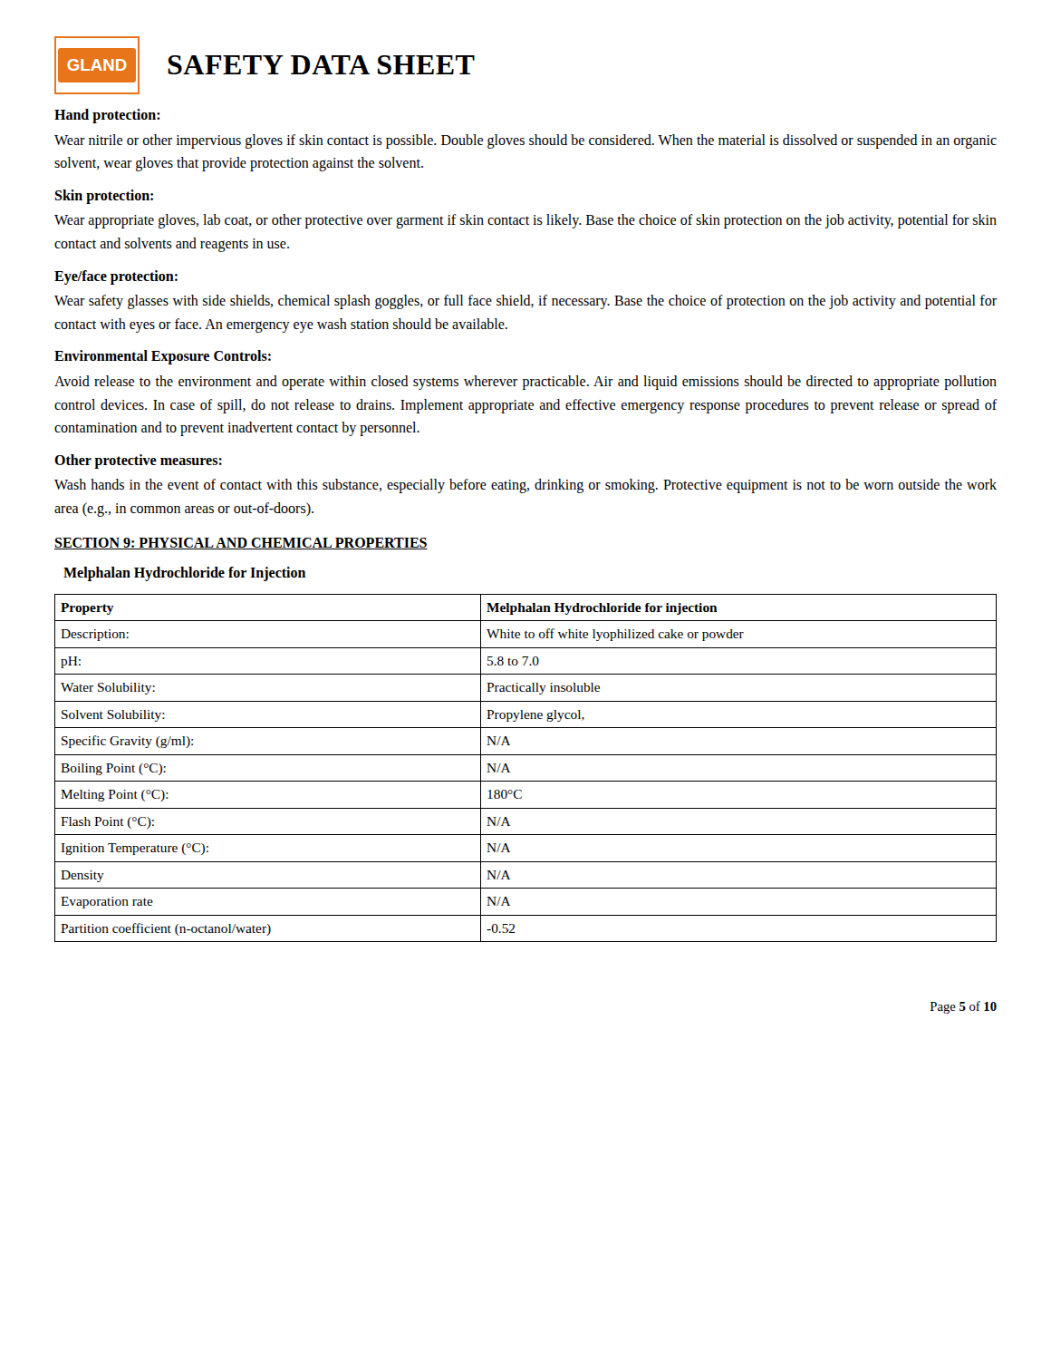GLAND
SAFETY DATA SHEET
Hand protection:
Wear nitrile or other impervious gloves if skin contact is possible. Double gloves should be considered. When the material is dissolved or suspended in an organic solvent, wear gloves that provide protection against the solvent.
Skin protection:
Wear appropriate gloves, lab coat, or other protective over garment if skin contact is likely. Base the choice of skin protection on the job activity, potential for skin contact and solvents and reagents in use.
Eye/face protection:
Wear safety glasses with side shields, chemical splash goggles, or full face shield, if necessary. Base the choice of protection on the job activity and potential for contact with eyes or face. An emergency eye wash station should be available.
Environmental Exposure Controls:
Avoid release to the environment and operate within closed systems wherever practicable. Air and liquid emissions should be directed to appropriate pollution control devices. In case of spill, do not release to drains. Implement appropriate and effective emergency response procedures to prevent release or spread of contamination and to prevent inadvertent contact by personnel.
Other protective measures:
Wash hands in the event of contact with this substance, especially before eating, drinking or smoking. Protective equipment is not to be worn outside the work area (e.g., in common areas or out-of-doors).
SECTION 9: PHYSICAL AND CHEMICAL PROPERTIES
Melphalan Hydrochloride for Injection
| Property | Melphalan Hydrochloride for injection |
| --- | --- |
| Description: | White to off white lyophilized cake or powder |
| pH: | 5.8 to 7.0 |
| Water Solubility: | Practically insoluble |
| Solvent Solubility: | Propylene glycol, |
| Specific Gravity (g/ml): | N/A |
| Boiling Point (°C): | N/A |
| Melting Point (°C): | 180°C |
| Flash Point (°C): | N/A |
| Ignition Temperature (°C): | N/A |
| Density | N/A |
| Evaporation rate | N/A |
| Partition coefficient (n-octanol/water) | -0.52 |
Page 5 of 10